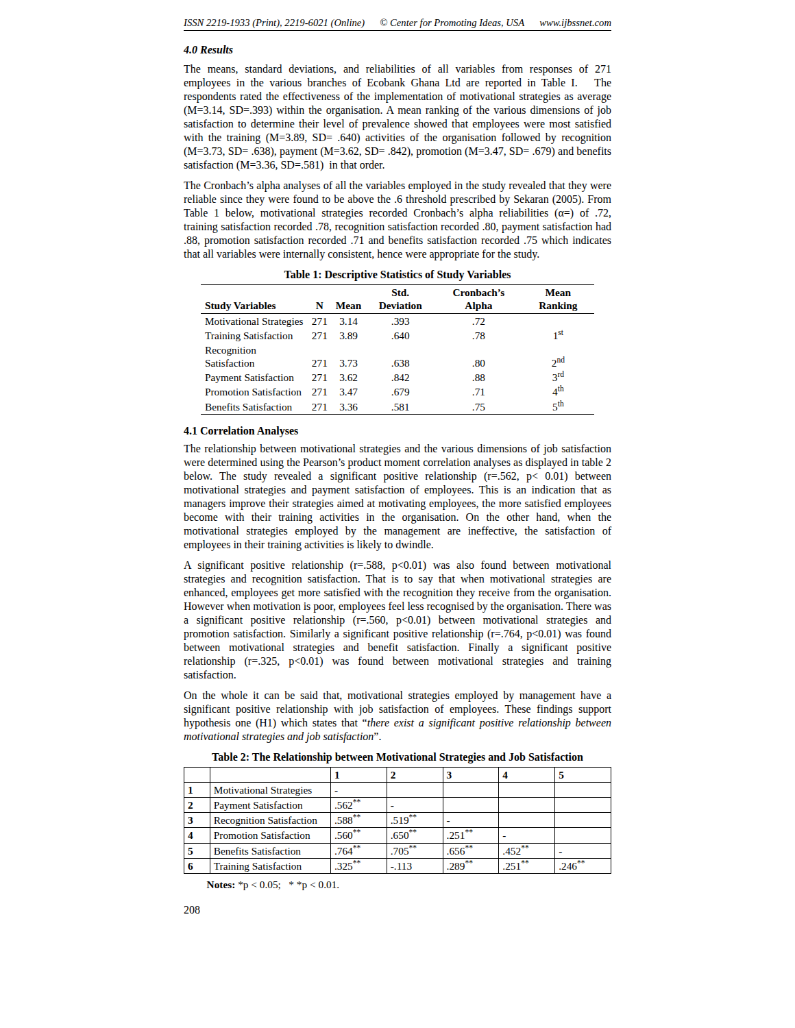ISSN 2219-1933 (Print), 2219-6021 (Online) © Center for Promoting Ideas, USA www.ijbssnet.com
4.0 Results
The means, standard deviations, and reliabilities of all variables from responses of 271 employees in the various branches of Ecobank Ghana Ltd are reported in Table I. The respondents rated the effectiveness of the implementation of motivational strategies as average (M=3.14, SD=.393) within the organisation. A mean ranking of the various dimensions of job satisfaction to determine their level of prevalence showed that employees were most satisfied with the training (M=3.89, SD= .640) activities of the organisation followed by recognition (M=3.73, SD= .638), payment (M=3.62, SD= .842), promotion (M=3.47, SD= .679) and benefits satisfaction (M=3.36, SD=.581) in that order.
The Cronbach’s alpha analyses of all the variables employed in the study revealed that they were reliable since they were found to be above the .6 threshold prescribed by Sekaran (2005). From Table 1 below, motivational strategies recorded Cronbach’s alpha reliabilities (α=) of .72, training satisfaction recorded .78, recognition satisfaction recorded .80, payment satisfaction had .88, promotion satisfaction recorded .71 and benefits satisfaction recorded .75 which indicates that all variables were internally consistent, hence were appropriate for the study.
Table 1: Descriptive Statistics of Study Variables
| Study Variables | N | Mean | Std. Deviation | Cronbach’s Alpha | Mean Ranking |
| --- | --- | --- | --- | --- | --- |
| Motivational Strategies | 271 | 3.14 | .393 | .72 | |
| Training Satisfaction | 271 | 3.89 | .640 | .78 | 1 st |
| Recognition Satisfaction | 271 | 3.73 | .638 | .80 | 2 nd |
| Payment Satisfaction | 271 | 3.62 | .842 | .88 | 3 rd |
| Promotion Satisfaction | 271 | 3.47 | .679 | .71 | 4 th |
| Benefits Satisfaction | 271 | 3.36 | .581 | .75 | 5 th |
4.1 Correlation Analyses
The relationship between motivational strategies and the various dimensions of job satisfaction were determined using the Pearson’s product moment correlation analyses as displayed in table 2 below. The study revealed a significant positive relationship (r=.562, p< 0.01) between motivational strategies and payment satisfaction of employees. This is an indication that as managers improve their strategies aimed at motivating employees, the more satisfied employees become with their training activities in the organisation. On the other hand, when the motivational strategies employed by the management are ineffective, the satisfaction of employees in their training activities is likely to dwindle.
A significant positive relationship (r=.588, p<0.01) was also found between motivational strategies and recognition satisfaction. That is to say that when motivational strategies are enhanced, employees get more satisfied with the recognition they receive from the organisation. However when motivation is poor, employees feel less recognised by the organisation. There was a significant positive relationship (r=.560, p<0.01) between motivational strategies and promotion satisfaction. Similarly a significant positive relationship (r=.764, p<0.01) was found between motivational strategies and benefit satisfaction. Finally a significant positive relationship (r=.325, p<0.01) was found between motivational strategies and training satisfaction.
On the whole it can be said that, motivational strategies employed by management have a significant positive relationship with job satisfaction of employees. These findings support hypothesis one (H1) which states that “there exist a significant positive relationship between motivational strategies and job satisfaction”.
Table 2: The Relationship between Motivational Strategies and Job Satisfaction
| | | 1 | 2 | 3 | 4 | 5 |
| --- | --- | --- | --- | --- | --- | --- |
| 1 | Motivational Strategies | - | | | | |
| 2 | Payment Satisfaction | .562 ** | - | | | |
| 3 | Recognition Satisfaction | .588 ** | .519 ** | - | | |
| 4 | Promotion Satisfaction | .560 ** | .650 ** | .251 ** | - | |
| 5 | Benefits Satisfaction | .764 ** | .705 ** | .656 ** | .452 ** | - |
| 6 | Training Satisfaction | .325 ** | -.113 | .289 ** | .251 ** | .246 ** |
Notes: *p < 0.05; * *p < 0.01.
208